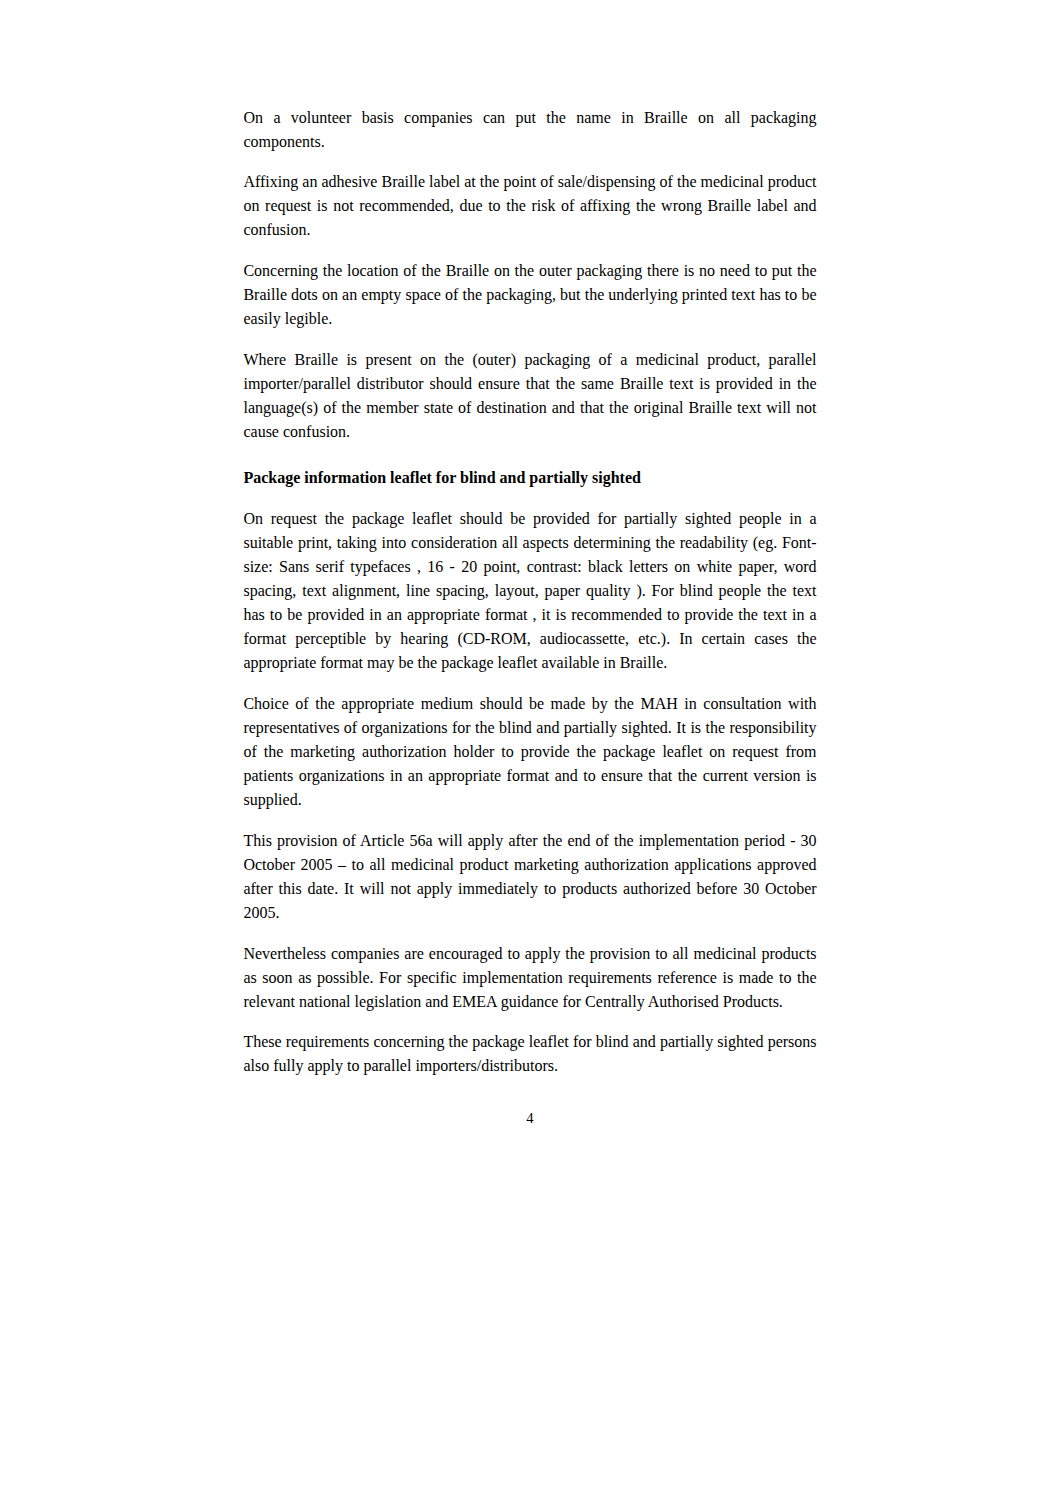On a volunteer basis companies can put the name in Braille on all packaging components.
Affixing an adhesive Braille label at the point of sale/dispensing of the medicinal product on request is not recommended, due to the risk of affixing the wrong Braille label and confusion.
Concerning the location of the Braille on the outer packaging there is no need to put the Braille dots on an empty space of the packaging, but the underlying printed text has to be easily legible.
Where Braille is present on the (outer) packaging of a medicinal product, parallel importer/parallel distributor should ensure that the same Braille text is provided in the language(s) of the member state of destination and that the original Braille text will not cause confusion.
Package information leaflet for blind and partially sighted
On request the package leaflet should be provided for partially sighted people in a suitable print, taking into consideration all aspects determining the readability (eg. Font-size: Sans serif typefaces , 16 - 20 point, contrast: black letters on white paper, word spacing, text alignment, line spacing, layout, paper quality ). For blind people the text has to be provided in an appropriate format , it is recommended to provide the text in a format perceptible by hearing (CD-ROM, audiocassette, etc.). In certain cases the appropriate format may be the package leaflet available in Braille.
Choice of the appropriate medium should be made by the MAH in consultation with representatives of organizations for the blind and partially sighted. It is the responsibility of the marketing authorization holder to provide the package leaflet on request from patients organizations in an appropriate format and to ensure that the current version is supplied.
This provision of Article 56a will apply after the end of the implementation period - 30 October 2005 – to all medicinal product marketing authorization applications approved after this date. It will not apply immediately to products authorized before 30 October 2005.
Nevertheless companies are encouraged to apply the provision to all medicinal products as soon as possible. For specific implementation requirements reference is made to the relevant national legislation and EMEA guidance for Centrally Authorised Products.
These requirements concerning the package leaflet for blind and partially sighted persons also fully apply to parallel importers/distributors.
4